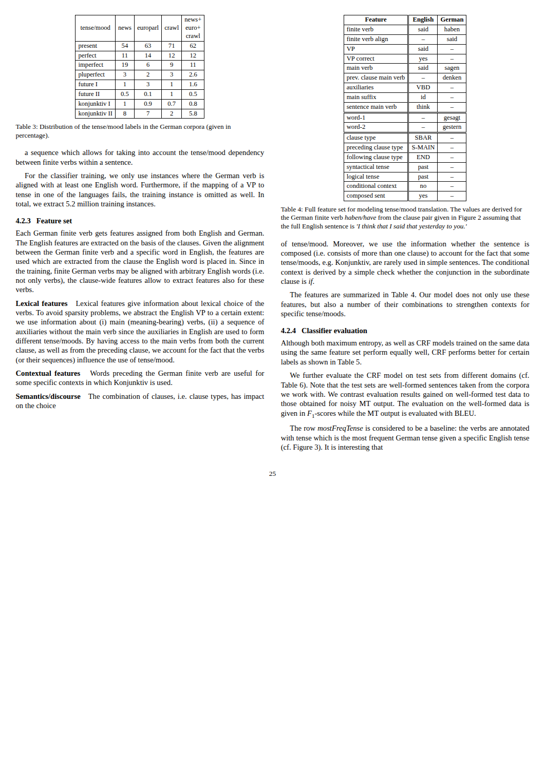| tense/mood | news | europarl | crawl | news+ euro+ crawl |
| --- | --- | --- | --- | --- |
| present | 54 | 63 | 71 | 62 |
| perfect | 11 | 14 | 12 | 12 |
| imperfect | 19 | 6 | 9 | 11 |
| pluperfect | 3 | 2 | 3 | 2.6 |
| future I | 1 | 3 | 1 | 1.6 |
| future II | 0.5 | 0.1 | 1 | 0.5 |
| konjunktiv I | 1 | 0.9 | 0.7 | 0.8 |
| konjunktiv II | 8 | 7 | 2 | 5.8 |
Table 3: Distribution of the tense/mood labels in the German corpora (given in percentage).
a sequence which allows for taking into account the tense/mood dependency between finite verbs within a sentence.
For the classifier training, we only use instances where the German verb is aligned with at least one English word. Furthermore, if the mapping of a VP to tense in one of the languages fails, the training instance is omitted as well. In total, we extract 5.2 million training instances.
4.2.3 Feature set
Each German finite verb gets features assigned from both English and German. The English features are extracted on the basis of the clauses. Given the alignment between the German finite verb and a specific word in English, the features are used which are extracted from the clause the English word is placed in. Since in the training, finite German verbs may be aligned with arbitrary English words (i.e. not only verbs), the clause-wide features allow to extract features also for these verbs.
Lexical features Lexical features give information about lexical choice of the verbs. To avoid sparsity problems, we abstract the English VP to a certain extent: we use information about (i) main (meaning-bearing) verbs, (ii) a sequence of auxiliaries without the main verb since the auxiliaries in English are used to form different tense/moods. By having access to the main verbs from both the current clause, as well as from the preceding clause, we account for the fact that the verbs (or their sequences) influence the use of tense/mood.
Contextual features Words preceding the German finite verb are useful for some specific contexts in which Konjunktiv is used.
Semantics/discourse The combination of clauses, i.e. clause types, has impact on the choice
| Feature | English | German |
| --- | --- | --- |
| finite verb | said | haben |
| finite verb align | – | said |
| VP | said | – |
| VP correct | yes | – |
| main verb | said | sagen |
| prev. clause main verb | – | denken |
| auxiliaries | VBD | – |
| main suffix | id | – |
| sentence main verb | think | – |
| word-1 | – | gesagt |
| word-2 | – | gestern |
| clause type | SBAR | – |
| preceding clause type | S-MAIN | – |
| following clause type | END | – |
| syntactical tense | past | – |
| logical tense | past | – |
| conditional context | no | – |
| composed sent | yes | – |
Table 4: Full feature set for modeling tense/mood translation. The values are derived for the German finite verb haben/have from the clause pair given in Figure 2 assuming that the full English sentence is 'I think that I said that yesterday to you.'
of tense/mood. Moreover, we use the information whether the sentence is composed (i.e. consists of more than one clause) to account for the fact that some tense/moods, e.g. Konjunktiv, are rarely used in simple sentences. The conditional context is derived by a simple check whether the conjunction in the subordinate clause is if.
The features are summarized in Table 4. Our model does not only use these features, but also a number of their combinations to strengthen contexts for specific tense/moods.
4.2.4 Classifier evaluation
Although both maximum entropy, as well as CRF models trained on the same data using the same feature set perform equally well, CRF performs better for certain labels as shown in Table 5.
We further evaluate the CRF model on test sets from different domains (cf. Table 6). Note that the test sets are well-formed sentences taken from the corpora we work with. We contrast evaluation results gained on well-formed test data to those obtained for noisy MT output. The evaluation on the well-formed data is given in F1-scores while the MT output is evaluated with BLEU.
The row mostFreqTense is considered to be a baseline: the verbs are annotated with tense which is the most frequent German tense given a specific English tense (cf. Figure 3). It is interesting that
25